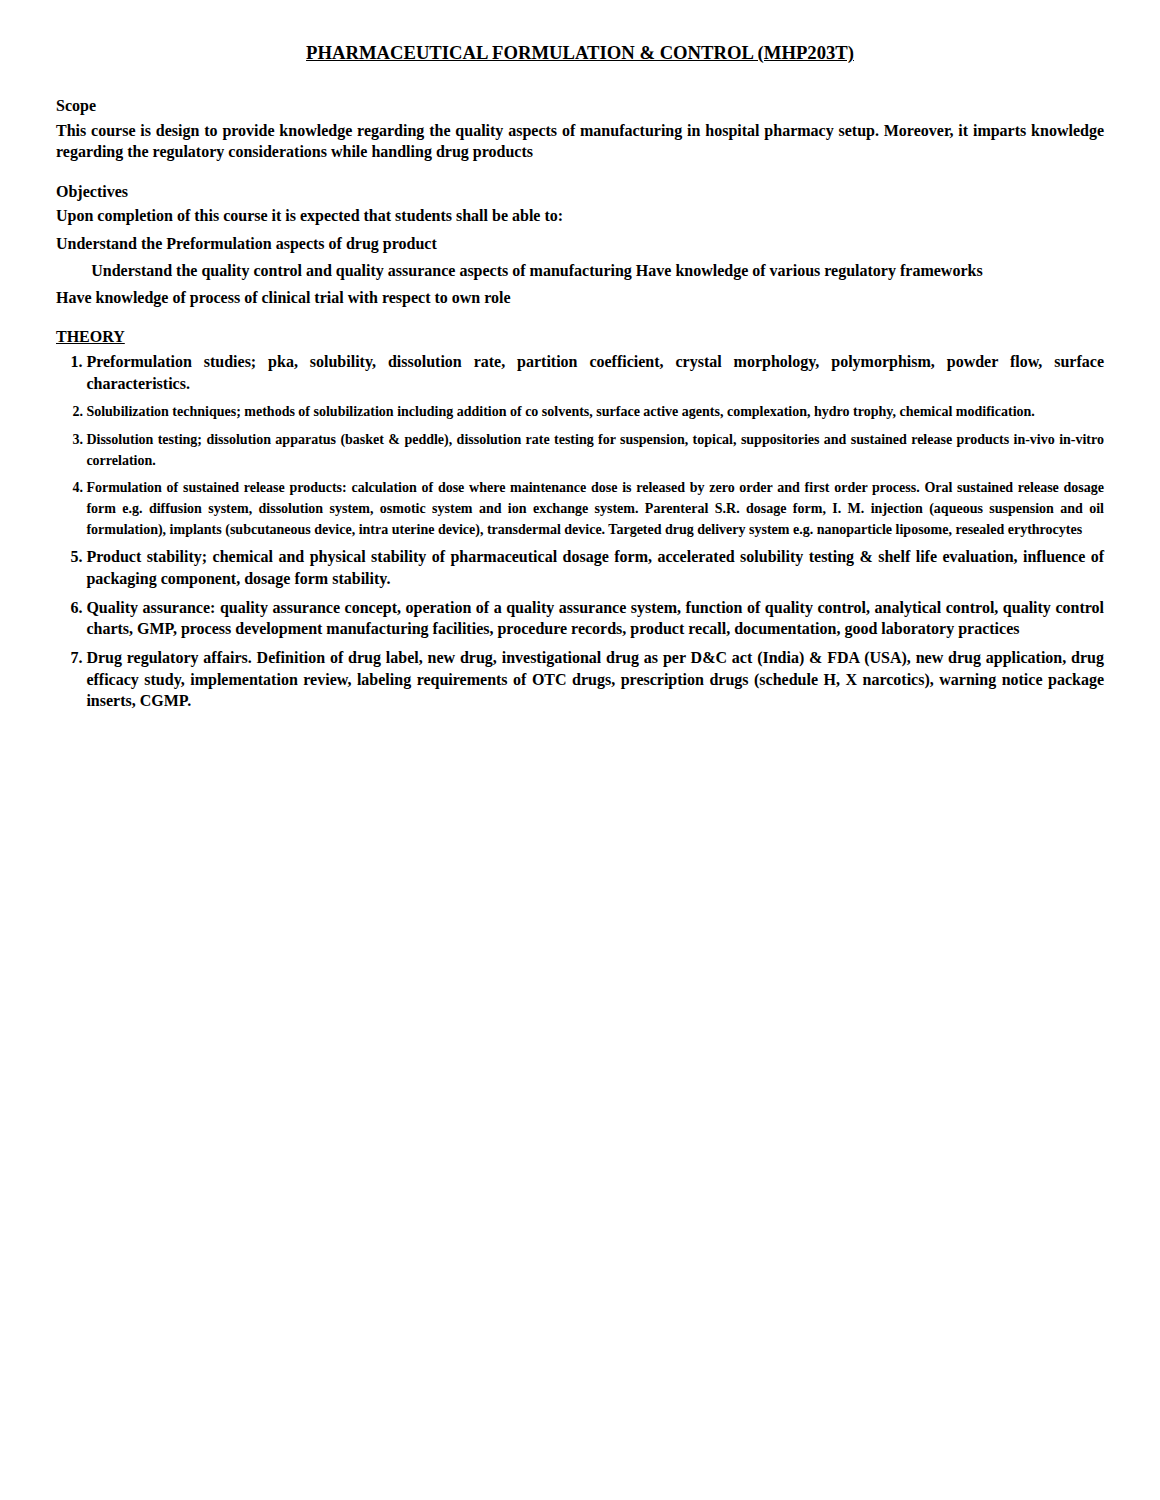PHARMACEUTICAL FORMULATION & CONTROL (MHP203T)
Scope
This course is design to provide knowledge regarding the quality aspects of manufacturing in hospital pharmacy setup. Moreover, it imparts knowledge regarding the regulatory considerations while handling drug products
Objectives
Upon completion of this course it is expected that students shall be able to:
Understand the Preformulation aspects of drug product
Understand the quality control and quality assurance aspects of manufacturing Have knowledge of various regulatory frameworks
Have knowledge of process of clinical trial with respect to own role
THEORY
Preformulation studies; pka, solubility, dissolution rate, partition coefficient, crystal morphology, polymorphism, powder flow, surface characteristics.
Solubilization techniques; methods of solubilization including addition of co solvents, surface active agents, complexation, hydro trophy, chemical modification.
Dissolution testing; dissolution apparatus (basket & peddle), dissolution rate testing for suspension, topical, suppositories and sustained release products in-vivo in-vitro correlation.
Formulation of sustained release products: calculation of dose where maintenance dose is released by zero order and first order process. Oral sustained release dosage form e.g. diffusion system, dissolution system, osmotic system and ion exchange system. Parenteral S.R. dosage form, I. M. injection (aqueous suspension and oil formulation), implants (subcutaneous device, intra uterine device), transdermal device. Targeted drug delivery system e.g. nanoparticle liposome, resealed erythrocytes
Product stability; chemical and physical stability of pharmaceutical dosage form, accelerated solubility testing & shelf life evaluation, influence of packaging component, dosage form stability.
Quality assurance: quality assurance concept, operation of a quality assurance system, function of quality control, analytical control, quality control charts, GMP, process development manufacturing facilities, procedure records, product recall, documentation, good laboratory practices
Drug regulatory affairs. Definition of drug label, new drug, investigational drug as per D&C act (India) & FDA (USA), new drug application, drug efficacy study, implementation review, labeling requirements of OTC drugs, prescription drugs (schedule H, X narcotics), warning notice package inserts, CGMP.